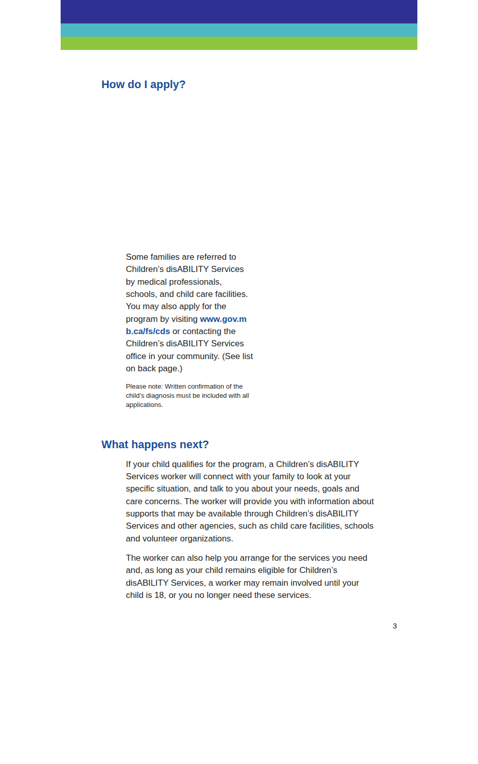How do I apply?
Some families are referred to Children’s disABILITY Services by medical professionals, schools, and child care facilities. You may also apply for the program by visiting www.gov.mb.ca/fs/cds or contacting the Children’s disABILITY Services office in your community. (See list on back page.)
Please note: Written confirmation of the child’s diagnosis must be included with all applications.
What happens next?
If your child qualifies for the program, a Children’s disABILITY Services worker will connect with your family to look at your specific situation, and talk to you about your needs, goals and care concerns. The worker will provide you with information about supports that may be available through Children’s disABILITY Services and other agencies, such as child care facilities, schools and volunteer organizations.
The worker can also help you arrange for the services you need and, as long as your child remains eligible for Children’s disABILITY Services, a worker may remain involved until your child is 18, or you no longer need these services.
3